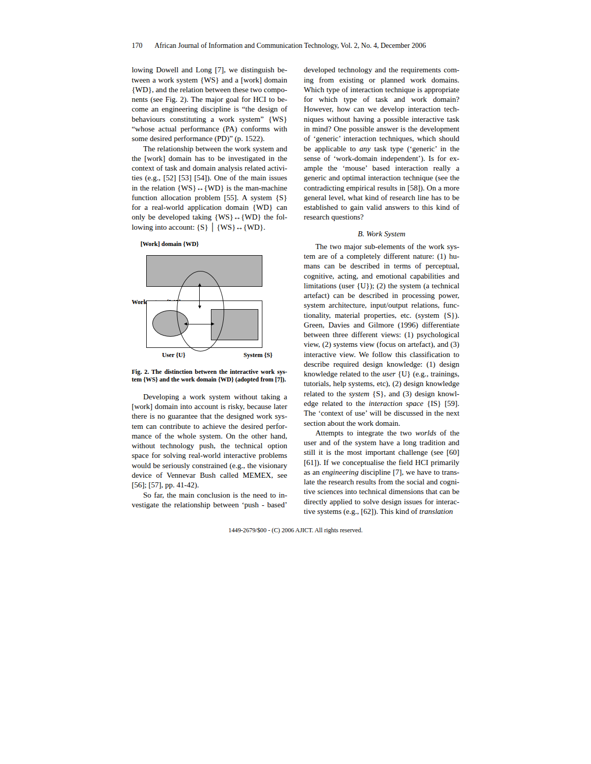170 African Journal of Information and Communication Technology, Vol. 2, No. 4, December 2006
lowing Dowell and Long [7], we distinguish between a work system {WS} and a [work] domain {WD}, and the relation between these two components (see Fig. 2). The major goal for HCI to become an engineering discipline is “the design of behaviours constituting a work system” {WS} “whose actual performance (PA) conforms with some desired performance (PD)” (p. 1522).
The relationship between the work system and the [work] domain has to be investigated in the context of task and domain analysis related activities (e.g., [52] [53] [54]). One of the main issues in the relation {WS}↔{WD} is the man-machine function allocation problem [55]. A system {S} for a real-world application domain {WD} can only be developed taking {WS}↔{WD} the following into account: {S} │ {WS}↔{WD}.
[Work] domain {WD}
Worksystem {WS}
User {U} System {S}
Fig. 2. The distinction between the interactive work system {WS} and the work domain {WD} (adopted from [7]).
Developing a work system without taking a [work] domain into account is risky, because later there is no guarantee that the designed work system can contribute to achieve the desired performance of the whole system. On the other hand, without technology push, the technical option space for solving real-world interactive problems would be seriously constrained (e.g., the visionary device of Vennevar Bush called MEMEX, see [56]; [57], pp. 41-42).
So far, the main conclusion is the need to investigate the relationship between ‘push - based’ developed technology and the requirements coming from existing or planned work domains. Which type of interaction technique is appropriate for which type of task and work domain? However, how can we develop interaction techniques without having a possible interactive task in mind? One possible answer is the development of ‘generic’ interaction techniques, which should be applicable to any task type (‘generic’ in the sense of ‘work-domain independent’). Is for example the ‘mouse’ based interaction really a generic and optimal interaction technique (see the contradicting empirical results in [58]). On a more general level, what kind of research line has to be established to gain valid answers to this kind of research questions?
B. Work System
The two major sub-elements of the work system are of a completely different nature: (1) humans can be described in terms of perceptual, cognitive, acting, and emotional capabilities and limitations (user {U}); (2) the system (a technical artefact) can be described in processing power, system architecture, input/output relations, functionality, material properties, etc. (system {S}). Green, Davies and Gilmore (1996) differentiate between three different views: (1) psychological view, (2) systems view (focus on artefact), and (3) interactive view. We follow this classification to describe required design knowledge: (1) design knowledge related to the user {U} (e.g., trainings, tutorials, help systems, etc), (2) design knowledge related to the system {S}, and (3) design knowledge related to the interaction space {IS} [59]. The ‘context of use’ will be discussed in the next section about the work domain.
Attempts to integrate the two worlds of the user and of the system have a long tradition and still it is the most important challenge (see [60] [61]). If we conceptualise the field HCI primarily as an engineering discipline [7], we have to translate the research results from the social and cognitive sciences into technical dimensions that can be directly applied to solve design issues for interactive systems (e.g., [62]). This kind of translation
1449-2679/$00 - (C) 2006 AJICT. All rights reserved.